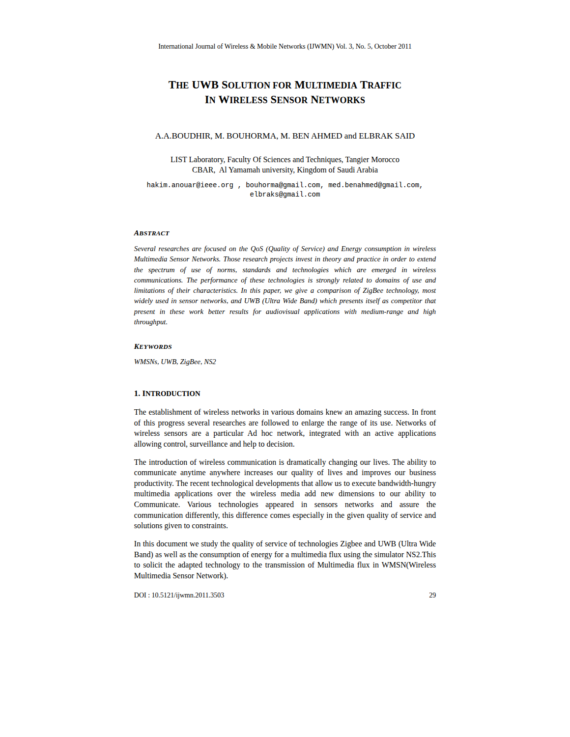International Journal of Wireless & Mobile Networks (IJWMN) Vol. 3, No. 5, October 2011
THE UWB SOLUTION FOR MULTIMEDIA TRAFFIC
IN WIRELESS SENSOR NETWORKS
A.A.BOUDHIR, M. BOUHORMA, M. BEN AHMED and ELBRAK SAID
LIST Laboratory, Faculty Of Sciences and Techniques, Tangier Morocco
CBAR, Al Yamamah university, Kingdom of Saudi Arabia
hakim.anouar@ieee.org , bouhorma@gmail.com, med.benahmed@gmail.com,
elbraks@gmail.com
ABSTRACT
Several researches are focused on the QoS (Quality of Service) and Energy consumption in wireless Multimedia Sensor Networks. Those research projects invest in theory and practice in order to extend the spectrum of use of norms, standards and technologies which are emerged in wireless communications. The performance of these technologies is strongly related to domains of use and limitations of their characteristics. In this paper, we give a comparison of ZigBee technology, most widely used in sensor networks, and UWB (Ultra Wide Band) which presents itself as competitor that present in these work better results for audiovisual applications with medium-range and high throughput.
KEYWORDS
WMSNs, UWB, ZigBee, NS2
1. INTRODUCTION
The establishment of wireless networks in various domains knew an amazing success. In front of this progress several researches are followed to enlarge the range of its use. Networks of wireless sensors are a particular Ad hoc network, integrated with an active applications allowing control, surveillance and help to decision.
The introduction of wireless communication is dramatically changing our lives. The ability to communicate anytime anywhere increases our quality of lives and improves our business productivity. The recent technological developments that allow us to execute bandwidth-hungry multimedia applications over the wireless media add new dimensions to our ability to Communicate. Various technologies appeared in sensors networks and assure the communication differently, this difference comes especially in the given quality of service and solutions given to constraints.
In this document we study the quality of service of technologies Zigbee and UWB (Ultra Wide Band) as well as the consumption of energy for a multimedia flux using the simulator NS2.This to solicit the adapted technology to the transmission of Multimedia flux in WMSN(Wireless Multimedia Sensor Network).
DOI : 10.5121/ijwmn.2011.3503 29